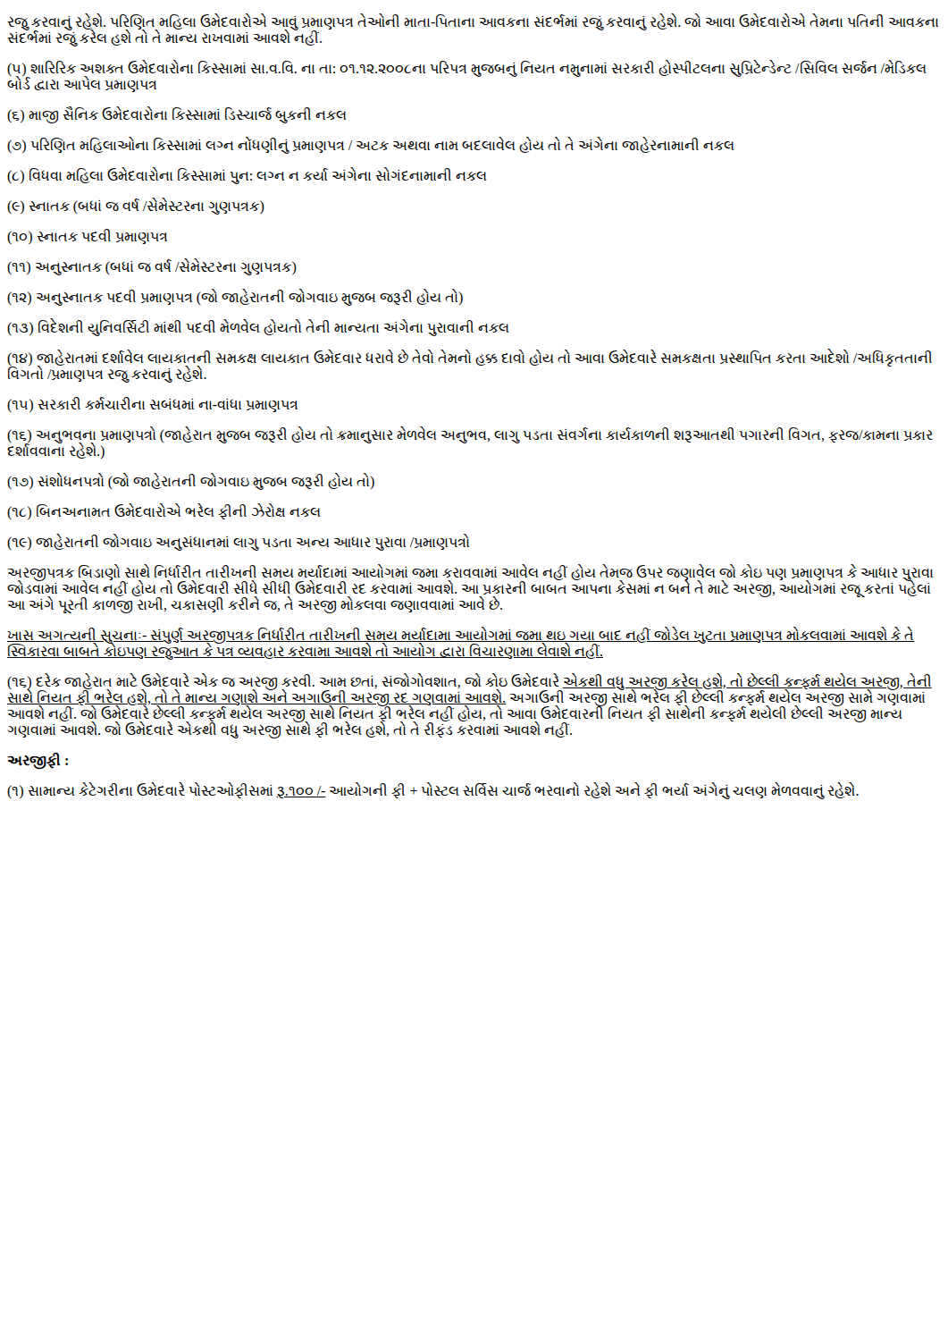રજુ કરવાનું રહેશે. પરિણિત મહિલા ઉમેદવારોએ આવું પ્રમાણપત્ર તેઓની માતા-પિતાના આવકના સંદર્ભમાં રજું કરવાનું રહેશે. જો આવા ઉમેદવારોએ તેમના પતિની આવકના સંદર્ભમાં રજું કરેલ હશે તો તે માન્ય રાખવામાં આવશે નહીં.
(૫) શારિરિક અશક્ત ઉમેદવારોના કિસ્સામાં સા.વ.વિ. ના તા: ૦૧.૧૨.૨૦૦૮ના પરિપત્ર મુજબનું નિયત નમુનામાં સરકારી હોસ્પીટલના સુપ્રિટેન્ડેન્ટ /સિવિલ સર્જન /મેડિકલ બોર્ડ દ્વારા આપેલ પ્રમાણપત્ર
(૬) માજી સૈનિક ઉમેદવારોના કિસ્સામાં ડિસ્ચાર્જ બુકની નકલ
(૭) પરિણિત મહિલાઓના કિસ્સામાં લગ્ન નોંધણીનું પ્રમાણપત્ર / અટક અથવા નામ બદલાવેલ હોય તો તે અંગેના જાહેરનામાની નકલ
(૮) વિધવા મહિલા ઉમેદવારોના કિસ્સામાં પુન: લગ્ન ન કર્યા અંગેના સોગંદનામાની નકલ
(૯) સ્નાતક (બધાં જ વર્ષ /સેમેસ્ટરના ગુણપત્રક)
(૧૦) સ્નાતક પદવી પ્રમાણપત્ર
(૧૧) અનુસ્નાતક (બધાં જ વર્ષ /સેમેસ્ટરના ગુણપત્રક)
(૧૨) અનુસ્નાતક પદવી પ્રમાણપત્ર (જો જાહેરાતની જોગવાઇ મુજબ જરૂરી હોય તો)
(૧૩) વિદેશની યુનિવર્સિટી માંથી પદવી મેળવેલ હોયતો તેની માન્યતા અંગેના પુરાવાની નકલ
(૧૪) જાહેરાતમાં દર્શાવેલ લાયકાતની સમકક્ષ લાયકાત ઉમેદવાર ધરાવે છે તેવો તેમનો હક્ક દાવો હોય તો આવા ઉમેદવારે સમકક્ષતા પ્રસ્થાપિત કરતા આદેશો /અધિકૃતતાની વિગતો /પ્રમાણપત્ર રજુ કરવાનું રહેશે.
(૧૫) સરકારી કર્મચારીના સબંધમાં ના-વાંધા પ્રમાણપત્ર
(૧૬) અનુભવના પ્રમાણપત્રો (જાહેરાત મુજબ જરૂરી હોય તો ક્રમાનુસાર મેળવેલ અનુભવ, લાગુ પડતા સંવર્ગના કાર્યકાળની શરૂઆતથી પગારની વિગત, ફરજ/કામના પ્રકાર દર્શાવવાના રહેશે.)
(૧૭) સંશોધનપત્રો (જો જાહેરાતની જોગવાઇ મુજબ જરૂરી હોય તો)
(૧૮) બિનઅનામત ઉમેદવારોએ ભરેલ ફીની ઝેરોક્ષ નકલ
(૧૯) જાહેરાતની જોગવાઇ અનુસંધાનમાં લાગુ પડતા અન્ય આધાર પુરાવા /પ્રમાણપત્રો
અરજીપત્રક બિડાણો સાથે નિર્ધારીત તારીખની સમય મર્યાદામાં આયોગમાં જમા કરાવવામાં આવેલ નહીં હોય તેમજ ઉપર જણાવેલ જો કોઇ પણ પ્રમાણપત્ર કે આધાર પુરાવા જોડવામાં આવેલ નહીં હોય તો ઉમેદવારી સીધે સીધી ઉમેદવારી રદ કરવામાં આવશે. આ પ્રકારની બાબત આપના કેસમાં ન બને તે માટે અરજી, આયોગમાં રજૂ કરતાં પહેલાં આ અંગે પૂરતી કાળજી રાખી, ચકાસણી કરીને જ, તે અરજી મોકલવા જણાવવામાં આવે છે.
ખાસ અગત્યની સુચનાઃ- સંપુર્ણ અરજીપત્રક નિર્ધારીત તારીખની સમય મર્યાદામા આયોગમાં જમા થઇ ગયા બાદ નહીં જોડેલ ખુટતા પ્રમાણપત્ર મોકલવામાં આવશે કે તે સ્વિકારવા બાબતે કોઇપણ રજુઆત કે પત્ર વ્યવહાર કરવામા આવશે તો આયોગ દ્વારા વિચારણામા લેવાશે નહીં.
(૧૬) દરેક જાહેરાત માટે ઉમેદવારે એક જ અરજી કરવી. આમ છતાં, સંજોગોવશાત, જો કોઇ ઉમેદવારે એકથી વધુ અરજી કરેલ હશે, તો છેલ્લી કન્ફર્મ થયેલ અરજી, તેની સાથે નિયત ફી ભરેલ હશે, તો તે માન્ય ગણાશે અને અગાઉની અરજી રદ ગણવામાં આવશે. અગાઉની અરજી સાથે ભરેલ ફી છેલ્લી કન્ફર્મ થયેલ અરજી સામે ગણવામાં આવશે નહીં. જો ઉમેદવારે છેલ્લી કન્ફર્મ થયેલ અરજી સાથે નિયત ફી ભરેલ નહીં હોય, તો આવા ઉમેદવારની નિયત ફી સાથેની કન્ફર્મ થયેલી છેલ્લી અરજી માન્ય ગણવામાં આવશે. જો ઉમેદવારે એકથી વધુ અરજી સાથે ફી ભરેલ હશે, તો તે રીફંડ કરવામાં આવશે નહીં.
અરજીફી :
(૧) સામાન્ય કેટેગરીના ઉમેદવારે પોસ્ટઓફીસમાં રૂ.૧૦૦ /- આયોગની ફી + પોસ્ટલ સર્વિસ ચાર્જ ભરવાનો રહેશે અને ફી ભર્યા અંગેનું ચલણ મેળવવાનું રહેશે.